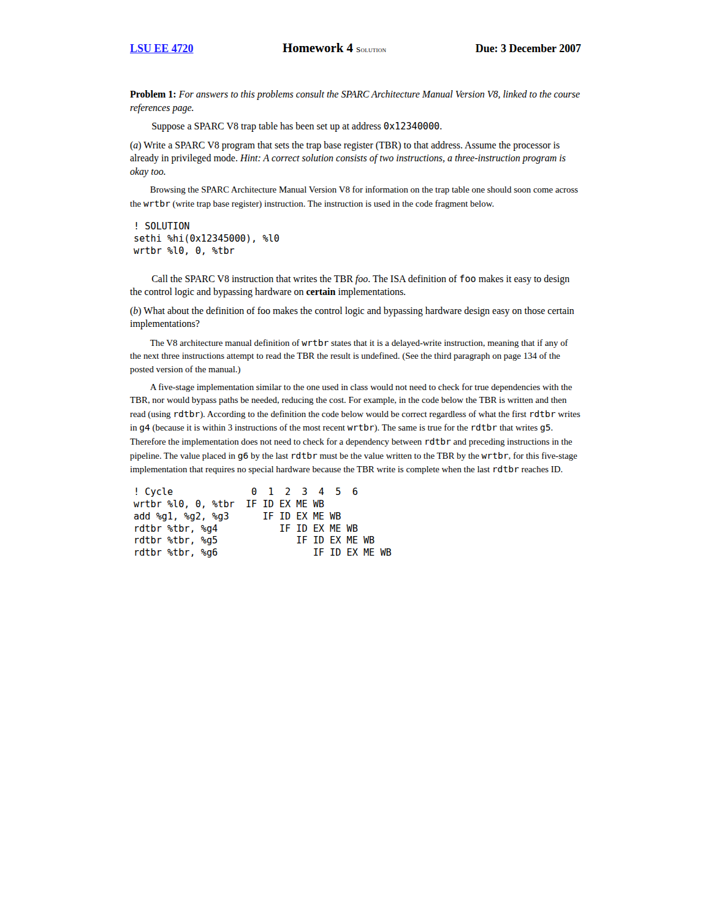LSU EE 4720
Homework 4 Solution
Due: 3 December 2007
Problem 1: For answers to this problems consult the SPARC Architecture Manual Version V8, linked to the course references page.
Suppose a SPARC V8 trap table has been set up at address 0x12340000.
(a) Write a SPARC V8 program that sets the trap base register (TBR) to that address. Assume the processor is already in privileged mode. Hint: A correct solution consists of two instructions, a three-instruction program is okay too.
Browsing the SPARC Architecture Manual Version V8 for information on the trap table one should soon come across the wrtbr (write trap base register) instruction. The instruction is used in the code fragment below.
! SOLUTION
sethi %hi(0x12345000), %l0
wrtbr %l0, 0, %tbr
Call the SPARC V8 instruction that writes the TBR foo. The ISA definition of foo makes it easy to design the control logic and bypassing hardware on certain implementations.
(b) What about the definition of foo makes the control logic and bypassing hardware design easy on those certain implementations?
The V8 architecture manual definition of wrtbr states that it is a delayed-write instruction, meaning that if any of the next three instructions attempt to read the TBR the result is undefined. (See the third paragraph on page 134 of the posted version of the manual.)
A five-stage implementation similar to the one used in class would not need to check for true dependencies with the TBR, nor would bypass paths be needed, reducing the cost. For example, in the code below the TBR is written and then read (using rdtbr). According to the definition the code below would be correct regardless of what the first rdtbr writes in g4 (because it is within 3 instructions of the most recent wrtbr). The same is true for the rdtbr that writes g5. Therefore the implementation does not need to check for a dependency between rdtbr and preceding instructions in the pipeline. The value placed in g6 by the last rdtbr must be the value written to the TBR by the wrtbr, for this five-stage implementation that requires no special hardware because the TBR write is complete when the last rdtbr reaches ID.
! Cycle              0  1  2  3  4  5  6
wrtbr %l0, 0, %tbr  IF ID EX ME WB
add %g1, %g2, %g3      IF ID EX ME WB
rdtbr %tbr, %g4           IF ID EX ME WB
rdtbr %tbr, %g5              IF ID EX ME WB
rdtbr %tbr, %g6                 IF ID EX ME WB